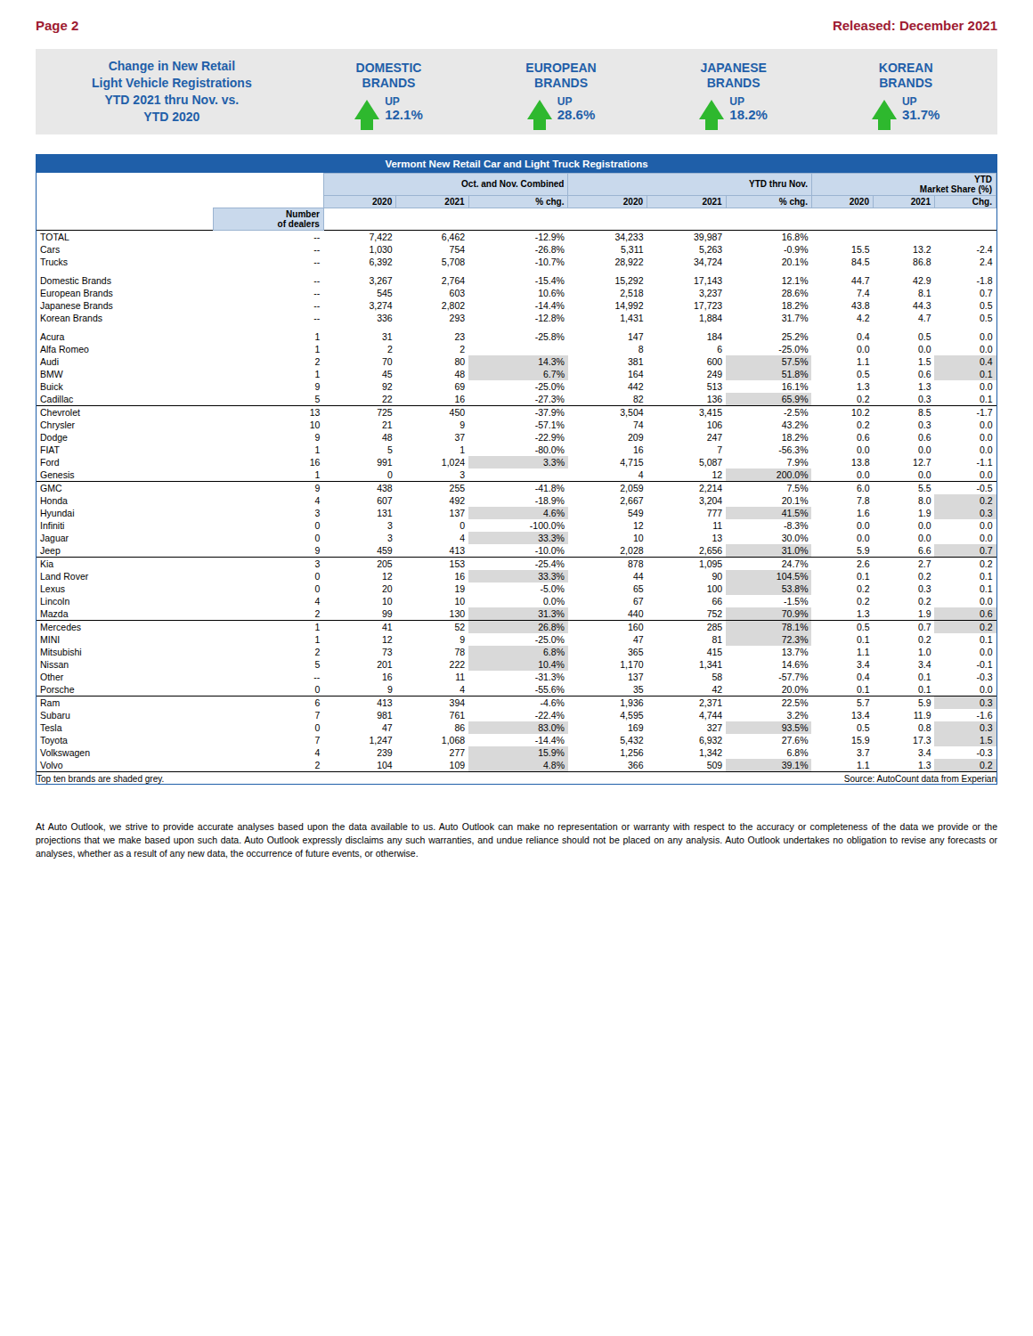Page 2
Released: December 2021
Change in New Retail
Light Vehicle Registrations
YTD 2021 thru Nov. vs.
YTD 2020
DOMESTIC
BRANDS
UP12.1%
EUROPEAN
BRANDS
UP28.6%
JAPANESE
BRANDS
UP18.2%
KOREAN
BRANDS
UP31.7%
Vermont New Retail Car and Light Truck Registrations
| | | Oct. and Nov. Combined | YTD thru Nov. | YTD Market Share (%) |
| --- | --- | --- | --- | --- |
| 2020 | 2021 | % chg. | 2020 | 2021 | % chg. | 2020 | 2021 | Chg. |
| Number of dealers | | | | | | | | | |
| TOTAL | -- | 7,422 | 6,462 | -12.9% | 34,233 | 39,987 | 16.8% | | | |
| Cars | -- | 1,030 | 754 | -26.8% | 5,311 | 5,263 | -0.9% | 15.5 | 13.2 | -2.4 |
| Trucks | -- | 6,392 | 5,708 | -10.7% | 28,922 | 34,724 | 20.1% | 84.5 | 86.8 | 2.4 |
| Domestic Brands | -- | 3,267 | 2,764 | -15.4% | 15,292 | 17,143 | 12.1% | 44.7 | 42.9 | -1.8 |
| European Brands | -- | 545 | 603 | 10.6% | 2,518 | 3,237 | 28.6% | 7.4 | 8.1 | 0.7 |
| Japanese Brands | -- | 3,274 | 2,802 | -14.4% | 14,992 | 17,723 | 18.2% | 43.8 | 44.3 | 0.5 |
| Korean Brands | -- | 336 | 293 | -12.8% | 1,431 | 1,884 | 31.7% | 4.2 | 4.7 | 0.5 |
| Acura | 1 | 31 | 23 | -25.8% | 147 | 184 | 25.2% | 0.4 | 0.5 | 0.0 |
| Alfa Romeo | 1 | 2 | 2 | | 8 | 6 | -25.0% | 0.0 | 0.0 | 0.0 |
| Audi | 2 | 70 | 80 | 14.3% | 381 | 600 | 57.5% | 1.1 | 1.5 | 0.4 |
| BMW | 1 | 45 | 48 | 6.7% | 164 | 249 | 51.8% | 0.5 | 0.6 | 0.1 |
| Buick | 9 | 92 | 69 | -25.0% | 442 | 513 | 16.1% | 1.3 | 1.3 | 0.0 |
| Cadillac | 5 | 22 | 16 | -27.3% | 82 | 136 | 65.9% | 0.2 | 0.3 | 0.1 |
| Chevrolet | 13 | 725 | 450 | -37.9% | 3,504 | 3,415 | -2.5% | 10.2 | 8.5 | -1.7 |
| Chrysler | 10 | 21 | 9 | -57.1% | 74 | 106 | 43.2% | 0.2 | 0.3 | 0.0 |
| Dodge | 9 | 48 | 37 | -22.9% | 209 | 247 | 18.2% | 0.6 | 0.6 | 0.0 |
| FIAT | 1 | 5 | 1 | -80.0% | 16 | 7 | -56.3% | 0.0 | 0.0 | 0.0 |
| Ford | 16 | 991 | 1,024 | 3.3% | 4,715 | 5,087 | 7.9% | 13.8 | 12.7 | -1.1 |
| Genesis | 1 | 0 | 3 | | 4 | 12 | 200.0% | 0.0 | 0.0 | 0.0 |
| GMC | 9 | 438 | 255 | -41.8% | 2,059 | 2,214 | 7.5% | 6.0 | 5.5 | -0.5 |
| Honda | 4 | 607 | 492 | -18.9% | 2,667 | 3,204 | 20.1% | 7.8 | 8.0 | 0.2 |
| Hyundai | 3 | 131 | 137 | 4.6% | 549 | 777 | 41.5% | 1.6 | 1.9 | 0.3 |
| Infiniti | 0 | 3 | 0 | -100.0% | 12 | 11 | -8.3% | 0.0 | 0.0 | 0.0 |
| Jaguar | 0 | 3 | 4 | 33.3% | 10 | 13 | 30.0% | 0.0 | 0.0 | 0.0 |
| Jeep | 9 | 459 | 413 | -10.0% | 2,028 | 2,656 | 31.0% | 5.9 | 6.6 | 0.7 |
| Kia | 3 | 205 | 153 | -25.4% | 878 | 1,095 | 24.7% | 2.6 | 2.7 | 0.2 |
| Land Rover | 0 | 12 | 16 | 33.3% | 44 | 90 | 104.5% | 0.1 | 0.2 | 0.1 |
| Lexus | 0 | 20 | 19 | -5.0% | 65 | 100 | 53.8% | 0.2 | 0.3 | 0.1 |
| Lincoln | 4 | 10 | 10 | 0.0% | 67 | 66 | -1.5% | 0.2 | 0.2 | 0.0 |
| Mazda | 2 | 99 | 130 | 31.3% | 440 | 752 | 70.9% | 1.3 | 1.9 | 0.6 |
| Mercedes | 1 | 41 | 52 | 26.8% | 160 | 285 | 78.1% | 0.5 | 0.7 | 0.2 |
| MINI | 1 | 12 | 9 | -25.0% | 47 | 81 | 72.3% | 0.1 | 0.2 | 0.1 |
| Mitsubishi | 2 | 73 | 78 | 6.8% | 365 | 415 | 13.7% | 1.1 | 1.0 | 0.0 |
| Nissan | 5 | 201 | 222 | 10.4% | 1,170 | 1,341 | 14.6% | 3.4 | 3.4 | -0.1 |
| Other | -- | 16 | 11 | -31.3% | 137 | 58 | -57.7% | 0.4 | 0.1 | -0.3 |
| Porsche | 0 | 9 | 4 | -55.6% | 35 | 42 | 20.0% | 0.1 | 0.1 | 0.0 |
| Ram | 6 | 413 | 394 | -4.6% | 1,936 | 2,371 | 22.5% | 5.7 | 5.9 | 0.3 |
| Subaru | 7 | 981 | 761 | -22.4% | 4,595 | 4,744 | 3.2% | 13.4 | 11.9 | -1.6 |
| Tesla | 0 | 47 | 86 | 83.0% | 169 | 327 | 93.5% | 0.5 | 0.8 | 0.3 |
| Toyota | 7 | 1,247 | 1,068 | -14.4% | 5,432 | 6,932 | 27.6% | 15.9 | 17.3 | 1.5 |
| Volkswagen | 4 | 239 | 277 | 15.9% | 1,256 | 1,342 | 6.8% | 3.7 | 3.4 | -0.3 |
| Volvo | 2 | 104 | 109 | 4.8% | 366 | 509 | 39.1% | 1.1 | 1.3 | 0.2 |
Top ten brands are shaded grey. Source: AutoCount data from Experian
At Auto Outlook, we strive to provide accurate analyses based upon the data available to us. Auto Outlook can make no representation or warranty with respect to the accuracy or completeness of the data we provide or the projections that we make based upon such data. Auto Outlook expressly disclaims any such warranties, and undue reliance should not be placed on any analysis. Auto Outlook undertakes no obligation to revise any forecasts or analyses, whether as a result of any new data, the occurrence of future events, or otherwise.